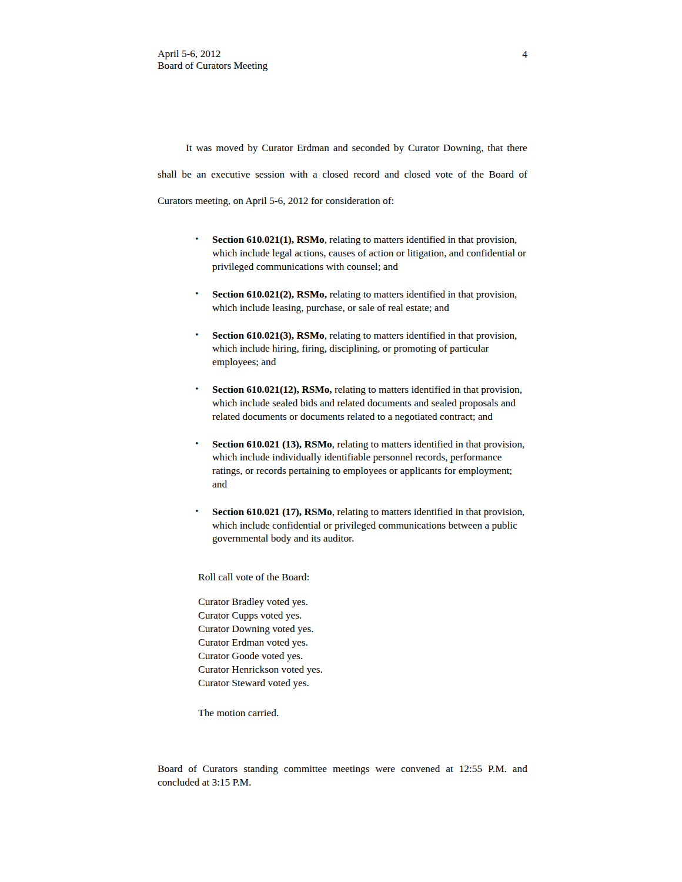April 5-6, 2012
Board of Curators Meeting
4
It was moved by Curator Erdman and seconded by Curator Downing, that there shall be an executive session with a closed record and closed vote of the Board of Curators meeting, on April 5-6, 2012 for consideration of:
Section 610.021(1), RSMo, relating to matters identified in that provision, which include legal actions, causes of action or litigation, and confidential or privileged communications with counsel; and
Section 610.021(2), RSMo, relating to matters identified in that provision, which include leasing, purchase, or sale of real estate; and
Section 610.021(3), RSMo, relating to matters identified in that provision, which include hiring, firing, disciplining, or promoting of particular employees; and
Section 610.021(12), RSMo, relating to matters identified in that provision, which include sealed bids and related documents and sealed proposals and related documents or documents related to a negotiated contract; and
Section 610.021 (13), RSMo, relating to matters identified in that provision, which include individually identifiable personnel records, performance ratings, or records pertaining to employees or applicants for employment; and
Section 610.021 (17), RSMo, relating to matters identified in that provision, which include confidential or privileged communications between a public governmental body and its auditor.
Roll call vote of the Board:
Curator Bradley voted yes.
Curator Cupps voted yes.
Curator Downing voted yes.
Curator Erdman voted yes.
Curator Goode voted yes.
Curator Henrickson voted yes.
Curator Steward voted yes.
The motion carried.
Board of Curators standing committee meetings were convened at 12:55 P.M. and concluded at 3:15 P.M.